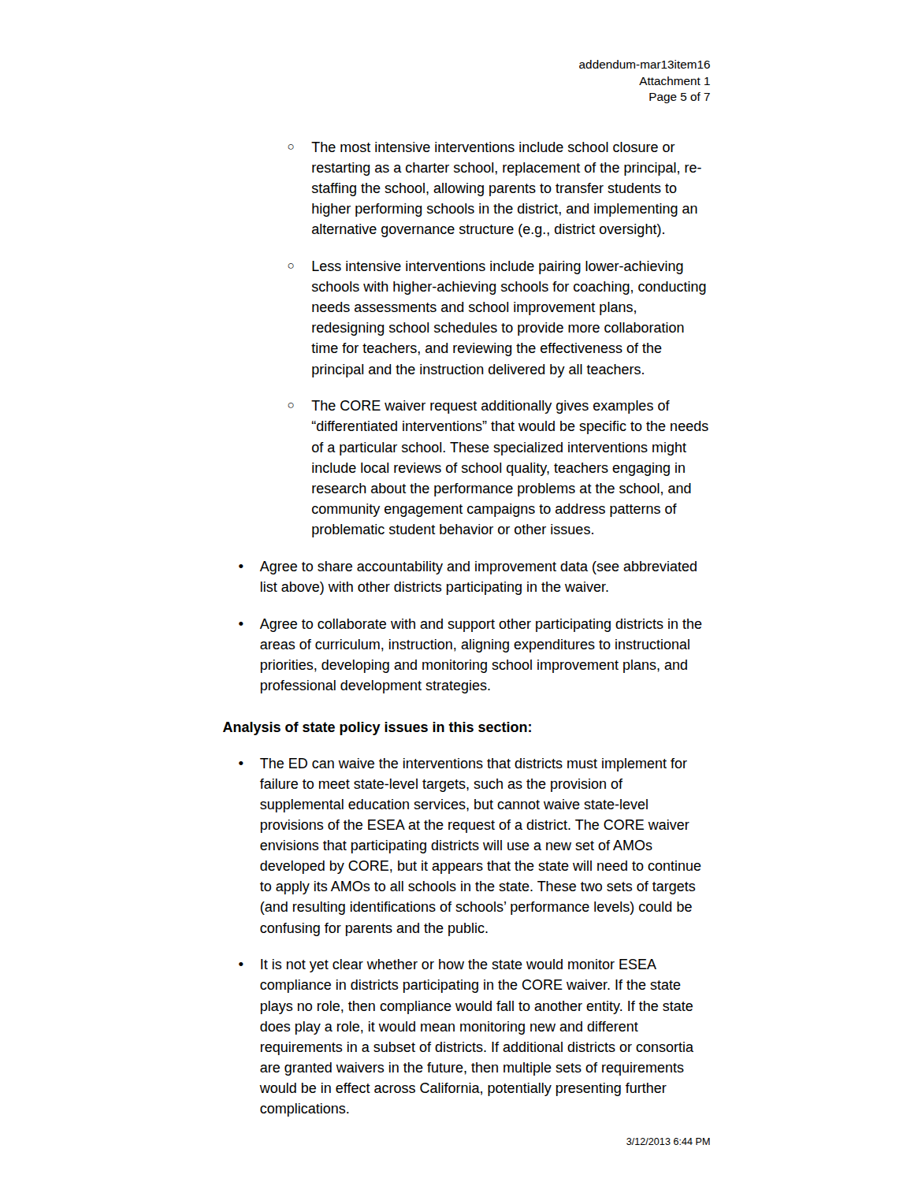addendum-mar13item16
Attachment 1
Page 5 of 7
The most intensive interventions include school closure or restarting as a charter school, replacement of the principal, re-staffing the school, allowing parents to transfer students to higher performing schools in the district, and implementing an alternative governance structure (e.g., district oversight).
Less intensive interventions include pairing lower-achieving schools with higher-achieving schools for coaching, conducting needs assessments and school improvement plans, redesigning school schedules to provide more collaboration time for teachers, and reviewing the effectiveness of the principal and the instruction delivered by all teachers.
The CORE waiver request additionally gives examples of “differentiated interventions” that would be specific to the needs of a particular school. These specialized interventions might include local reviews of school quality, teachers engaging in research about the performance problems at the school, and community engagement campaigns to address patterns of problematic student behavior or other issues.
Agree to share accountability and improvement data (see abbreviated list above) with other districts participating in the waiver.
Agree to collaborate with and support other participating districts in the areas of curriculum, instruction, aligning expenditures to instructional priorities, developing and monitoring school improvement plans, and professional development strategies.
Analysis of state policy issues in this section:
The ED can waive the interventions that districts must implement for failure to meet state-level targets, such as the provision of supplemental education services, but cannot waive state-level provisions of the ESEA at the request of a district. The CORE waiver envisions that participating districts will use a new set of AMOs developed by CORE, but it appears that the state will need to continue to apply its AMOs to all schools in the state. These two sets of targets (and resulting identifications of schools’ performance levels) could be confusing for parents and the public.
It is not yet clear whether or how the state would monitor ESEA compliance in districts participating in the CORE waiver. If the state plays no role, then compliance would fall to another entity. If the state does play a role, it would mean monitoring new and different requirements in a subset of districts. If additional districts or consortia are granted waivers in the future, then multiple sets of requirements would be in effect across California, potentially presenting further complications.
3/12/2013 6:44 PM